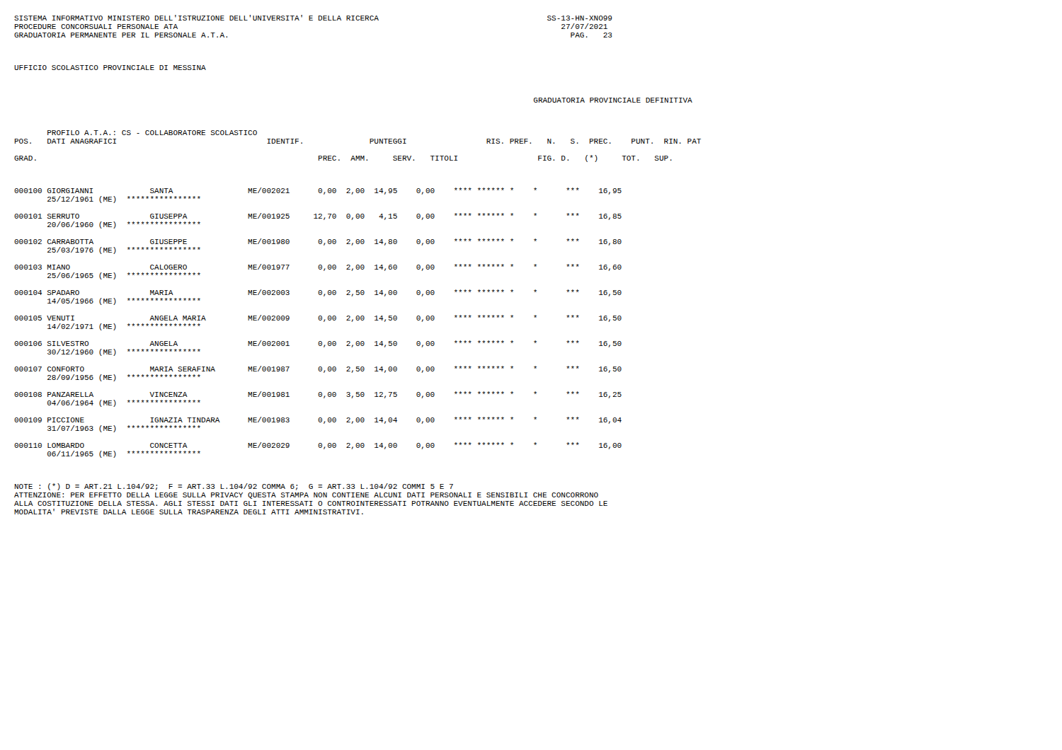SISTEMA INFORMATIVO MINISTERO DELL'ISTRUZIONE DELL'UNIVERSITA' E DELLA RICERCA                                    SS-13-HN-XNO99
PROCEDURE CONCORSUALI PERSONALE ATA                                                                                  27/07/2021
GRADUATORIA PERMANENTE PER IL PERSONALE A.T.A.                                                                         PAG.   23
UFFICIO SCOLASTICO PROVINCIALE DI MESSINA
                                   GRADUATORIA PROVINCIALE DEFINITIVA
       PROFILO A.T.A.: CS - COLLABORATORE SCOLASTICO
POS.   DATI ANAGRAFICI                                IDENTIF.              PUNTEGGI                 RIS. PREF.   N.   S.  PREC.    PUNT.  RIN. PAT

GRAD.                                                            PREC.  AMM.     SERV.   TITOLI                 FIG. D.   (*)     TOT.   SUP.
000100 GIORGIANNI            SANTA                ME/002021      0,00  2,00  14,95    0,00    **** ****** *    *      ***    16,95
       25/12/1961 (ME)  ****************

000101 SERRUTO               GIUSEPPA             ME/001925     12,70  0,00   4,15    0,00    **** ****** *    *      ***    16,85
       20/06/1960 (ME)  ****************

000102 CARRABOTTA            GIUSEPPE             ME/001980      0,00  2,00  14,80    0,00    **** ****** *    *      ***    16,80
       25/03/1976 (ME)  ****************

000103 MIANO                 CALOGERO             ME/001977      0,00  2,00  14,60    0,00    **** ****** *    *      ***    16,60
       25/06/1965 (ME)  ****************

000104 SPADARO               MARIA                ME/002003      0,00  2,50  14,00    0,00    **** ****** *    *      ***    16,50
       14/05/1966 (ME)  ****************

000105 VENUTI                ANGELA MARIA         ME/002009      0,00  2,00  14,50    0,00    **** ****** *    *      ***    16,50
       14/02/1971 (ME)  ****************

000106 SILVESTRO             ANGELA               ME/002001      0,00  2,00  14,50    0,00    **** ****** *    *      ***    16,50
       30/12/1960 (ME)  ****************

000107 CONFORTO              MARIA SERAFINA       ME/001987      0,00  2,50  14,00    0,00    **** ****** *    *      ***    16,50
       28/09/1956 (ME)  ****************

000108 PANZARELLA            VINCENZA             ME/001981      0,00  3,50  12,75    0,00    **** ****** *    *      ***    16,25
       04/06/1964 (ME)  ****************

000109 PICCIONE              IGNAZIA TINDARA      ME/001983      0,00  2,00  14,04    0,00    **** ****** *    *      ***    16,04
       31/07/1963 (ME)  ****************

000110 LOMBARDO              CONCETTA             ME/002029      0,00  2,00  14,00    0,00    **** ****** *    *      ***    16,00
       06/11/1965 (ME)  ****************
NOTE : (*) D = ART.21 L.104/92;  F = ART.33 L.104/92 COMMA 6;  G = ART.33 L.104/92 COMMI 5 E 7
ATTENZIONE: PER EFFETTO DELLA LEGGE SULLA PRIVACY QUESTA STAMPA NON CONTIENE ALCUNI DATI PERSONALI E SENSIBILI CHE CONCORRONO
ALLA COSTITUZIONE DELLA STESSA. AGLI STESSI DATI GLI INTERESSATI O CONTROINTERESSATI POTRANNO EVENTUALMENTE ACCEDERE SECONDO LE
MODALITA' PREVISTE DALLA LEGGE SULLA TRASPARENZA DEGLI ATTI AMMINISTRATIVI.